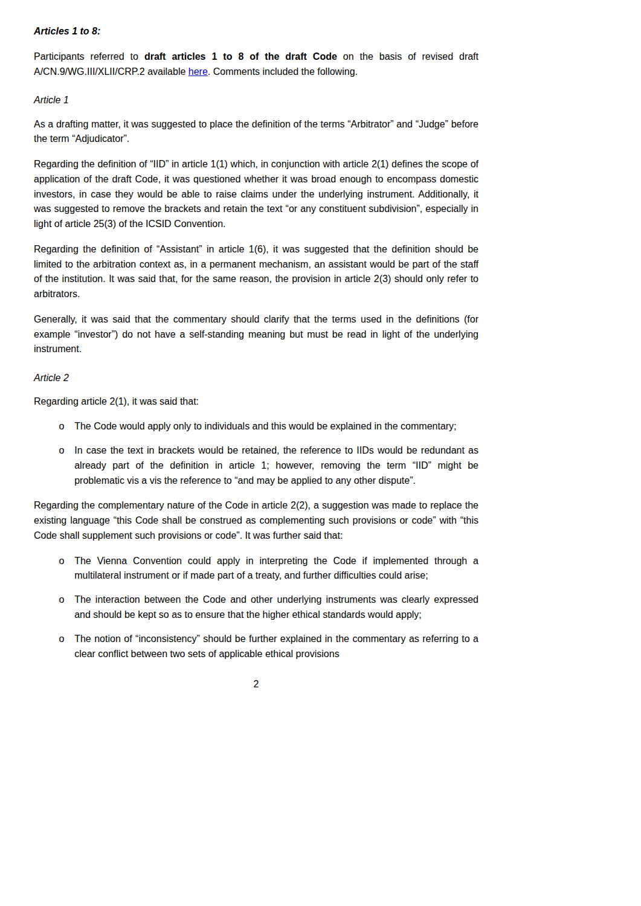Articles 1 to 8:
Participants referred to draft articles 1 to 8 of the draft Code on the basis of revised draft A/CN.9/WG.III/XLII/CRP.2 available here. Comments included the following.
Article 1
As a drafting matter, it was suggested to place the definition of the terms “Arbitrator” and “Judge” before the term “Adjudicator”.
Regarding the definition of “IID” in article 1(1) which, in conjunction with article 2(1) defines the scope of application of the draft Code, it was questioned whether it was broad enough to encompass domestic investors, in case they would be able to raise claims under the underlying instrument. Additionally, it was suggested to remove the brackets and retain the text “or any constituent subdivision”, especially in light of article 25(3) of the ICSID Convention.
Regarding the definition of “Assistant” in article 1(6), it was suggested that the definition should be limited to the arbitration context as, in a permanent mechanism, an assistant would be part of the staff of the institution. It was said that, for the same reason, the provision in article 2(3) should only refer to arbitrators.
Generally, it was said that the commentary should clarify that the terms used in the definitions (for example “investor”) do not have a self-standing meaning but must be read in light of the underlying instrument.
Article 2
Regarding article 2(1), it was said that:
The Code would apply only to individuals and this would be explained in the commentary;
In case the text in brackets would be retained, the reference to IIDs would be redundant as already part of the definition in article 1; however, removing the term “IID” might be problematic vis a vis the reference to “and may be applied to any other dispute”.
Regarding the complementary nature of the Code in article 2(2), a suggestion was made to replace the existing language “this Code shall be construed as complementing such provisions or code” with “this Code shall supplement such provisions or code”. It was further said that:
The Vienna Convention could apply in interpreting the Code if implemented through a multilateral instrument or if made part of a treaty, and further difficulties could arise;
The interaction between the Code and other underlying instruments was clearly expressed and should be kept so as to ensure that the higher ethical standards would apply;
The notion of “inconsistency” should be further explained in the commentary as referring to a clear conflict between two sets of applicable ethical provisions
2